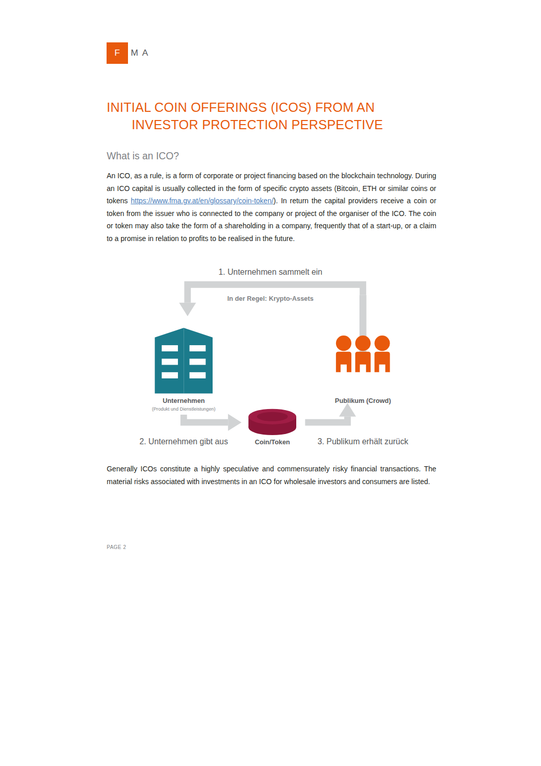F
M A
INITIAL COIN OFFERINGS (ICOS) FROM ANINVESTOR PROTECTION PERSPECTIVE
What is an ICO?
An ICO, as a rule, is a form of corporate or project financing based on the blockchain technology. During an ICO capital is usually collected in the form of specific crypto assets (Bitcoin, ETH or similar coins or tokens https://www.fma.gv.at/en/glossary/coin-token/). In return the capital providers receive a coin or token from the issuer who is connected to the company or project of the organiser of the ICO. The coin or token may also take the form of a shareholding in a company, frequently that of a start-up, or a claim to a promise in relation to profits to be realised in the future.
1. Unternehmen sammelt ein In der Regel: Krypto-Assets Unternehmen (Produkt und Dienstleistungen) Publikum (Crowd) 2. Unternehmen gibt aus Coin/Token 3. Publikum erhält zurück
Generally ICOs constitute a highly speculative and commensurately risky financial transactions. The material risks associated with investments in an ICO for wholesale investors and consumers are listed.
PAGE 2